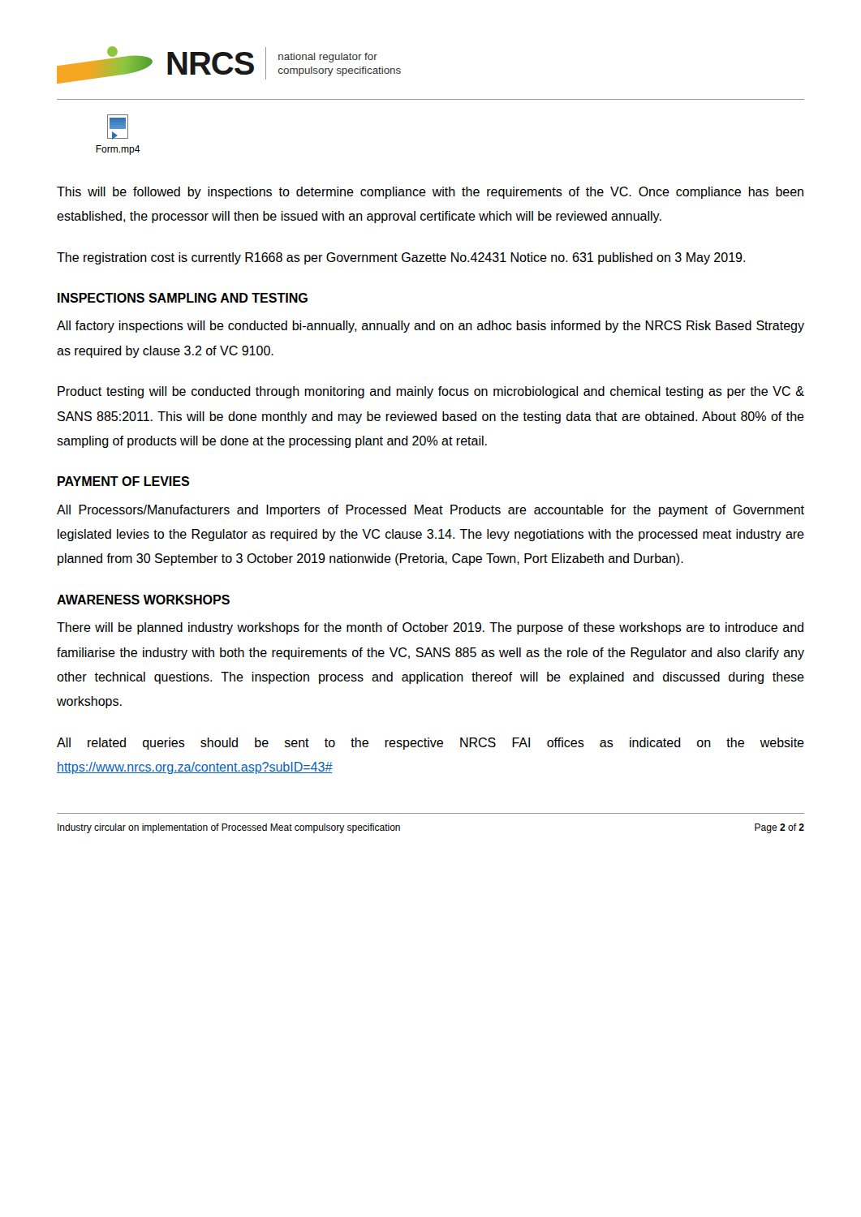NRCS
national regulator for
compulsory specifications
Form.mp4
This will be followed by inspections to determine compliance with the requirements of the VC. Once compliance has been established, the processor will then be issued with an approval certificate which will be reviewed annually.
The registration cost is currently R1668 as per Government Gazette No.42431 Notice no. 631 published on 3 May 2019.
Inspections Sampling and Testing
All factory inspections will be conducted bi-annually, annually and on an adhoc basis informed by the NRCS Risk Based Strategy as required by clause 3.2 of VC 9100.
Product testing will be conducted through monitoring and mainly focus on microbiological and chemical testing as per the VC & SANS 885:2011. This will be done monthly and may be reviewed based on the testing data that are obtained. About 80% of the sampling of products will be done at the processing plant and 20% at retail.
Payment of Levies
All Processors/Manufacturers and Importers of Processed Meat Products are accountable for the payment of Government legislated levies to the Regulator as required by the VC clause 3.14. The levy negotiations with the processed meat industry are planned from 30 September to 3 October 2019 nationwide (Pretoria, Cape Town, Port Elizabeth and Durban).
Awareness Workshops
There will be planned industry workshops for the month of October 2019. The purpose of these workshops are to introduce and familiarise the industry with both the requirements of the VC, SANS 885 as well as the role of the Regulator and also clarify any other technical questions. The inspection process and application thereof will be explained and discussed during these workshops.
All related queries should be sent to the respective NRCS FAI offices as indicated on the website https://www.nrcs.org.za/content.asp?subID=43#
Industry circular on implementation of Processed Meat compulsory specification
Page 2 of 2